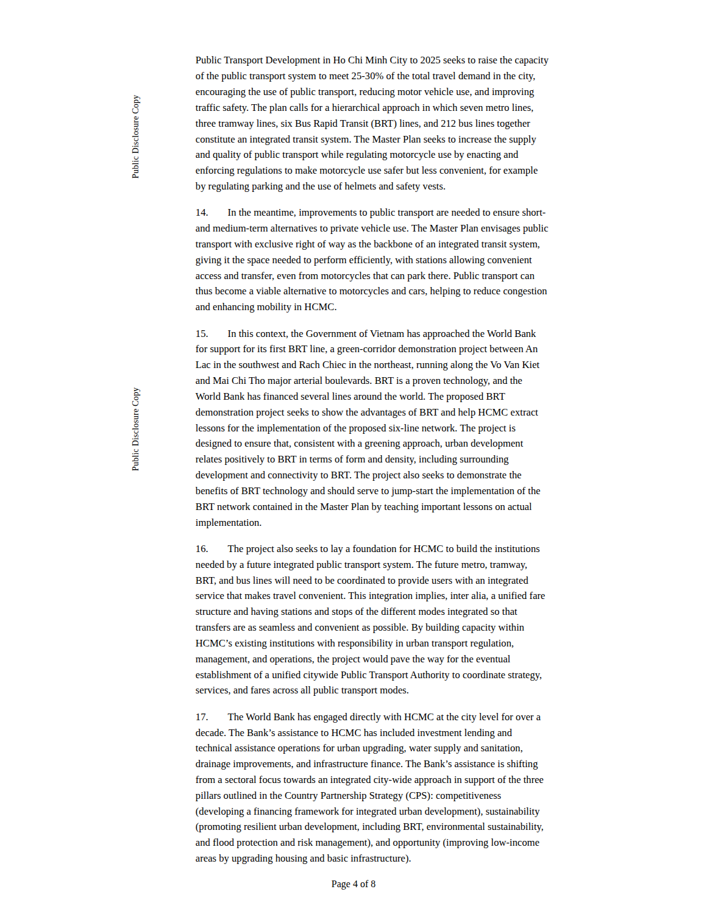Public Disclosure Copy
Public Disclosure Copy
Public Transport Development in Ho Chi Minh City to 2025 seeks to raise the capacity of the public transport system to meet 25-30% of the total travel demand in the city, encouraging the use of public transport, reducing motor vehicle use, and improving traffic safety. The plan calls for a hierarchical approach in which seven metro lines, three tramway lines, six Bus Rapid Transit (BRT) lines, and 212 bus lines together constitute an integrated transit system. The Master Plan seeks to increase the supply and quality of public transport while regulating motorcycle use by enacting and enforcing regulations to make motorcycle use safer but less convenient, for example by regulating parking and the use of helmets and safety vests.
14. In the meantime, improvements to public transport are needed to ensure short- and medium-term alternatives to private vehicle use. The Master Plan envisages public transport with exclusive right of way as the backbone of an integrated transit system, giving it the space needed to perform efficiently, with stations allowing convenient access and transfer, even from motorcycles that can park there. Public transport can thus become a viable alternative to motorcycles and cars, helping to reduce congestion and enhancing mobility in HCMC.
15. In this context, the Government of Vietnam has approached the World Bank for support for its first BRT line, a green-corridor demonstration project between An Lac in the southwest and Rach Chiec in the northeast, running along the Vo Van Kiet and Mai Chi Tho major arterial boulevards. BRT is a proven technology, and the World Bank has financed several lines around the world. The proposed BRT demonstration project seeks to show the advantages of BRT and help HCMC extract lessons for the implementation of the proposed six-line network. The project is designed to ensure that, consistent with a greening approach, urban development relates positively to BRT in terms of form and density, including surrounding development and connectivity to BRT. The project also seeks to demonstrate the benefits of BRT technology and should serve to jump-start the implementation of the BRT network contained in the Master Plan by teaching important lessons on actual implementation.
16. The project also seeks to lay a foundation for HCMC to build the institutions needed by a future integrated public transport system. The future metro, tramway, BRT, and bus lines will need to be coordinated to provide users with an integrated service that makes travel convenient. This integration implies, inter alia, a unified fare structure and having stations and stops of the different modes integrated so that transfers are as seamless and convenient as possible. By building capacity within HCMC’s existing institutions with responsibility in urban transport regulation, management, and operations, the project would pave the way for the eventual establishment of a unified citywide Public Transport Authority to coordinate strategy, services, and fares across all public transport modes.
17. The World Bank has engaged directly with HCMC at the city level for over a decade. The Bank’s assistance to HCMC has included investment lending and technical assistance operations for urban upgrading, water supply and sanitation, drainage improvements, and infrastructure finance. The Bank’s assistance is shifting from a sectoral focus towards an integrated city-wide approach in support of the three pillars outlined in the Country Partnership Strategy (CPS): competitiveness (developing a financing framework for integrated urban development), sustainability (promoting resilient urban development, including BRT, environmental sustainability, and flood protection and risk management), and opportunity (improving low-income areas by upgrading housing and basic infrastructure).
Page 4 of 8